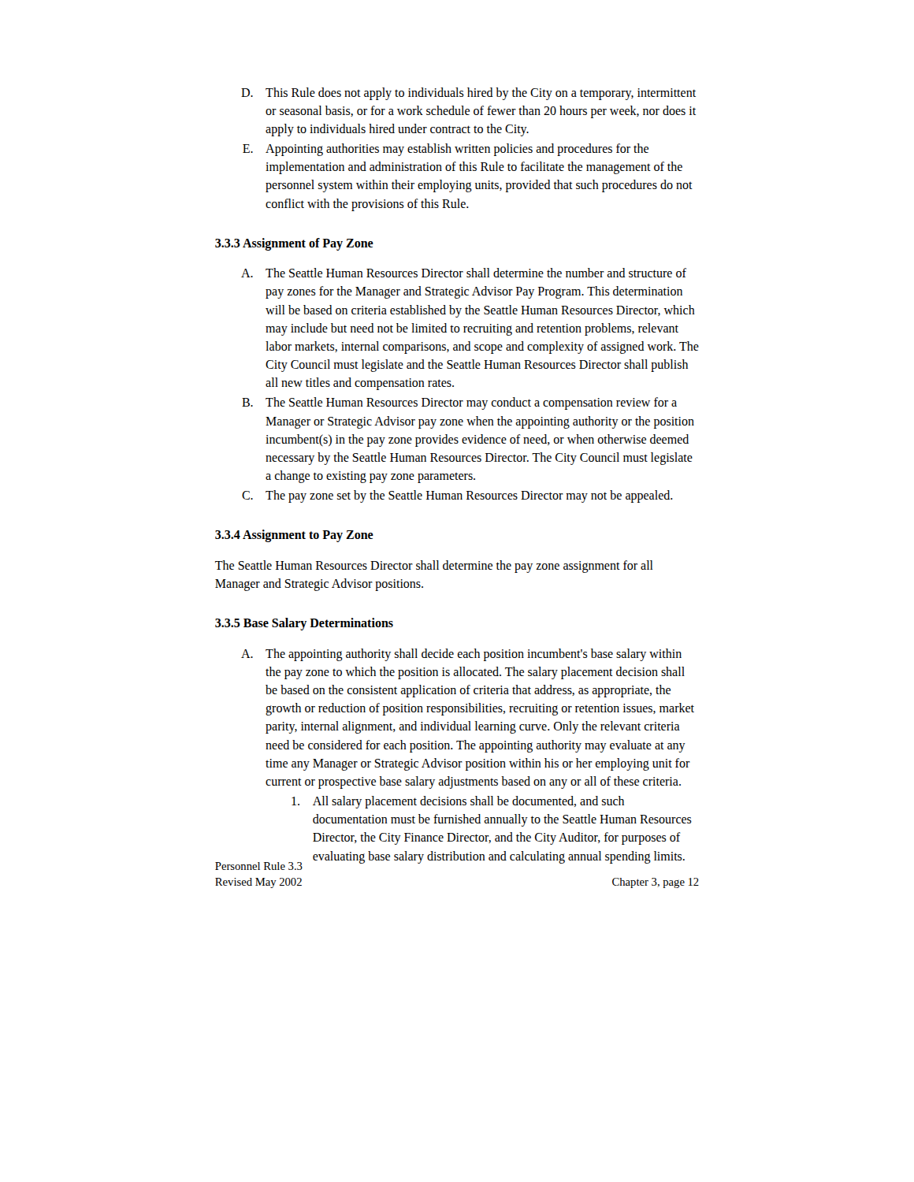This Rule does not apply to individuals hired by the City on a temporary, intermittent or seasonal basis, or for a work schedule of fewer than 20 hours per week, nor does it apply to individuals hired under contract to the City.
Appointing authorities may establish written policies and procedures for the implementation and administration of this Rule to facilitate the management of the personnel system within their employing units, provided that such procedures do not conflict with the provisions of this Rule.
3.3.3 Assignment of Pay Zone
The Seattle Human Resources Director shall determine the number and structure of pay zones for the Manager and Strategic Advisor Pay Program. This determination will be based on criteria established by the Seattle Human Resources Director, which may include but need not be limited to recruiting and retention problems, relevant labor markets, internal comparisons, and scope and complexity of assigned work. The City Council must legislate and the Seattle Human Resources Director shall publish all new titles and compensation rates.
The Seattle Human Resources Director may conduct a compensation review for a Manager or Strategic Advisor pay zone when the appointing authority or the position incumbent(s) in the pay zone provides evidence of need, or when otherwise deemed necessary by the Seattle Human Resources Director. The City Council must legislate a change to existing pay zone parameters.
The pay zone set by the Seattle Human Resources Director may not be appealed.
3.3.4 Assignment to Pay Zone
The Seattle Human Resources Director shall determine the pay zone assignment for all Manager and Strategic Advisor positions.
3.3.5 Base Salary Determinations
The appointing authority shall decide each position incumbent's base salary within the pay zone to which the position is allocated. The salary placement decision shall be based on the consistent application of criteria that address, as appropriate, the growth or reduction of position responsibilities, recruiting or retention issues, market parity, internal alignment, and individual learning curve. Only the relevant criteria need be considered for each position. The appointing authority may evaluate at any time any Manager or Strategic Advisor position within his or her employing unit for current or prospective base salary adjustments based on any or all of these criteria.
All salary placement decisions shall be documented, and such documentation must be furnished annually to the Seattle Human Resources Director, the City Finance Director, and the City Auditor, for purposes of evaluating base salary distribution and calculating annual spending limits.
Personnel Rule 3.3
Revised May 2002
Chapter 3, page 12